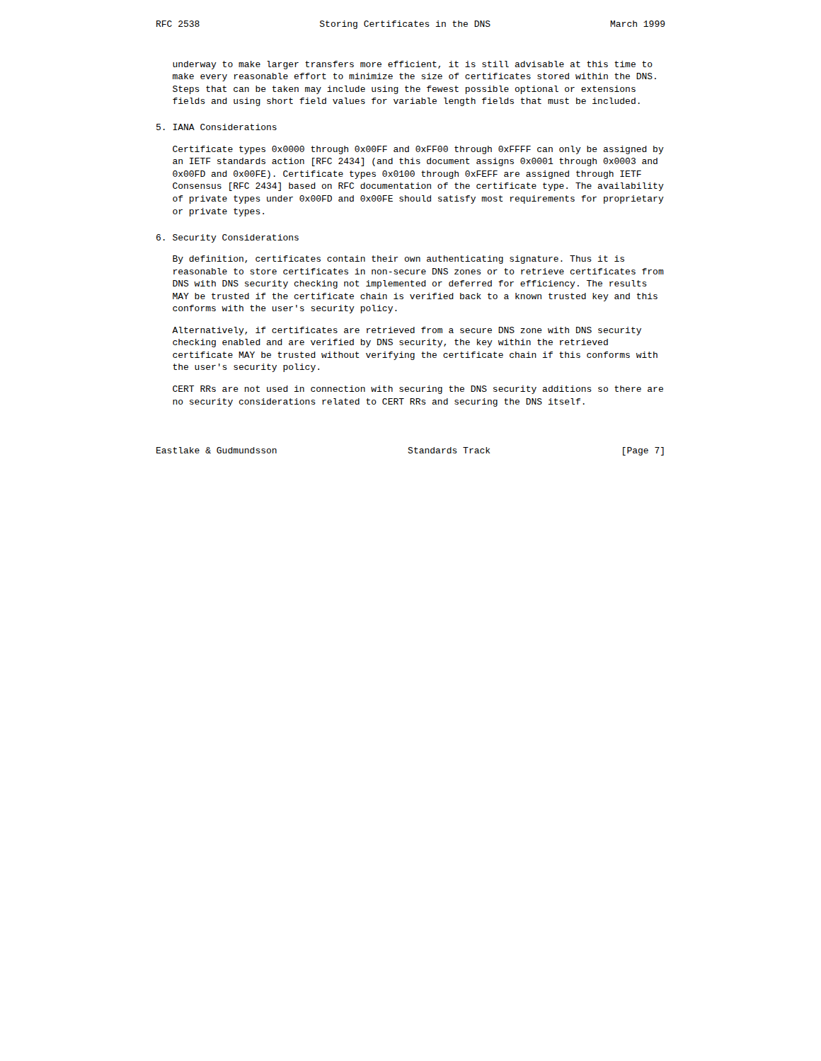RFC 2538 Storing Certificates in the DNS March 1999
underway to make larger transfers more efficient, it is still advisable at this time to make every reasonable effort to minimize the size of certificates stored within the DNS. Steps that can be taken may include using the fewest possible optional or extensions fields and using short field values for variable length fields that must be included.
5. IANA Considerations
Certificate types 0x0000 through 0x00FF and 0xFF00 through 0xFFFF can only be assigned by an IETF standards action [RFC 2434] (and this document assigns 0x0001 through 0x0003 and 0x00FD and 0x00FE). Certificate types 0x0100 through 0xFEFF are assigned through IETF Consensus [RFC 2434] based on RFC documentation of the certificate type. The availability of private types under 0x00FD and 0x00FE should satisfy most requirements for proprietary or private types.
6. Security Considerations
By definition, certificates contain their own authenticating signature. Thus it is reasonable to store certificates in non-secure DNS zones or to retrieve certificates from DNS with DNS security checking not implemented or deferred for efficiency. The results MAY be trusted if the certificate chain is verified back to a known trusted key and this conforms with the user's security policy.
Alternatively, if certificates are retrieved from a secure DNS zone with DNS security checking enabled and are verified by DNS security, the key within the retrieved certificate MAY be trusted without verifying the certificate chain if this conforms with the user's security policy.
CERT RRs are not used in connection with securing the DNS security additions so there are no security considerations related to CERT RRs and securing the DNS itself.
Eastlake & Gudmundsson Standards Track [Page 7]